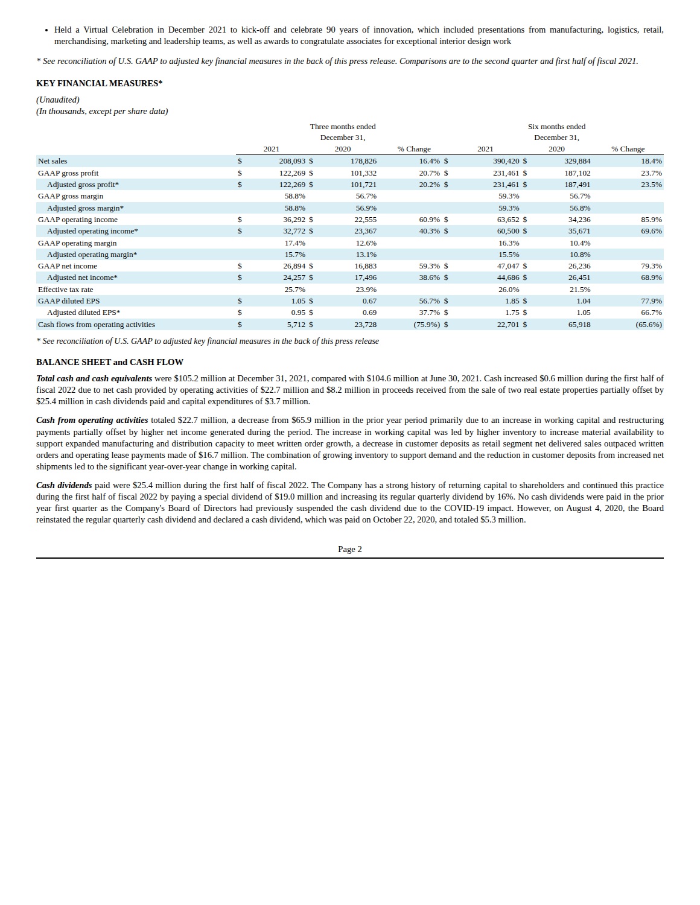Held a Virtual Celebration in December 2021 to kick-off and celebrate 90 years of innovation, which included presentations from manufacturing, logistics, retail, merchandising, marketing and leadership teams, as well as awards to congratulate associates for exceptional interior design work
* See reconciliation of U.S. GAAP to adjusted key financial measures in the back of this press release. Comparisons are to the second quarter and first half of fiscal 2021.
KEY FINANCIAL MEASURES*
(Unaudited)
(In thousands, except per share data)
| | Three months ended December 31, | Six months ended December 31, |
| | 2021 | 2020 | % Change | 2021 | 2020 | % Change |
| Net sales | $ | 208,093 | $ | 178,826 | 16.4% $ | | 390,420 | $ | 329,884 | 18.4% |
| GAAP gross profit | $ | 122,269 | $ | 101,332 | 20.7% $ | | 231,461 | $ | 187,102 | 23.7% |
| Adjusted gross profit* | $ | 122,269 | $ | 101,721 | 20.2% $ | | 231,461 | $ | 187,491 | 23.5% |
| GAAP gross margin | | 58.8% | | 56.7% | | | 59.3% | | 56.7% | |
| Adjusted gross margin* | | 58.8% | | 56.9% | | | 59.3% | | 56.8% | |
| GAAP operating income | $ | 36,292 | $ | 22,555 | 60.9% $ | | 63,652 | $ | 34,236 | 85.9% |
| Adjusted operating income* | $ | 32,772 | $ | 23,367 | 40.3% $ | | 60,500 | $ | 35,671 | 69.6% |
| GAAP operating margin | | 17.4% | | 12.6% | | | 16.3% | | 10.4% | |
| Adjusted operating margin* | | 15.7% | | 13.1% | | | 15.5% | | 10.8% | |
| GAAP net income | $ | 26,894 | $ | 16,883 | 59.3% $ | | 47,047 | $ | 26,236 | 79.3% |
| Adjusted net income* | $ | 24,257 | $ | 17,496 | 38.6% $ | | 44,686 | $ | 26,451 | 68.9% |
| Effective tax rate | | 25.7% | | 23.9% | | | 26.0% | | 21.5% | |
| GAAP diluted EPS | $ | 1.05 | $ | 0.67 | 56.7% $ | | 1.85 | $ | 1.04 | 77.9% |
| Adjusted diluted EPS* | $ | 0.95 | $ | 0.69 | 37.7% $ | | 1.75 | $ | 1.05 | 66.7% |
| Cash flows from operating activities | $ | 5,712 | $ | 23,728 | (75.9%) $ | | 22,701 | $ | 65,918 | (65.6%) |
* See reconciliation of U.S. GAAP to adjusted key financial measures in the back of this press release
BALANCE SHEET and CASH FLOW
Total cash and cash equivalents were $105.2 million at December 31, 2021, compared with $104.6 million at June 30, 2021. Cash increased $0.6 million during the first half of fiscal 2022 due to net cash provided by operating activities of $22.7 million and $8.2 million in proceeds received from the sale of two real estate properties partially offset by $25.4 million in cash dividends paid and capital expenditures of $3.7 million.
Cash from operating activities totaled $22.7 million, a decrease from $65.9 million in the prior year period primarily due to an increase in working capital and restructuring payments partially offset by higher net income generated during the period. The increase in working capital was led by higher inventory to increase material availability to support expanded manufacturing and distribution capacity to meet written order growth, a decrease in customer deposits as retail segment net delivered sales outpaced written orders and operating lease payments made of $16.7 million. The combination of growing inventory to support demand and the reduction in customer deposits from increased net shipments led to the significant year-over-year change in working capital.
Cash dividends paid were $25.4 million during the first half of fiscal 2022. The Company has a strong history of returning capital to shareholders and continued this practice during the first half of fiscal 2022 by paying a special dividend of $19.0 million and increasing its regular quarterly dividend by 16%. No cash dividends were paid in the prior year first quarter as the Company's Board of Directors had previously suspended the cash dividend due to the COVID-19 impact. However, on August 4, 2020, the Board reinstated the regular quarterly cash dividend and declared a cash dividend, which was paid on October 22, 2020, and totaled $5.3 million.
Page 2